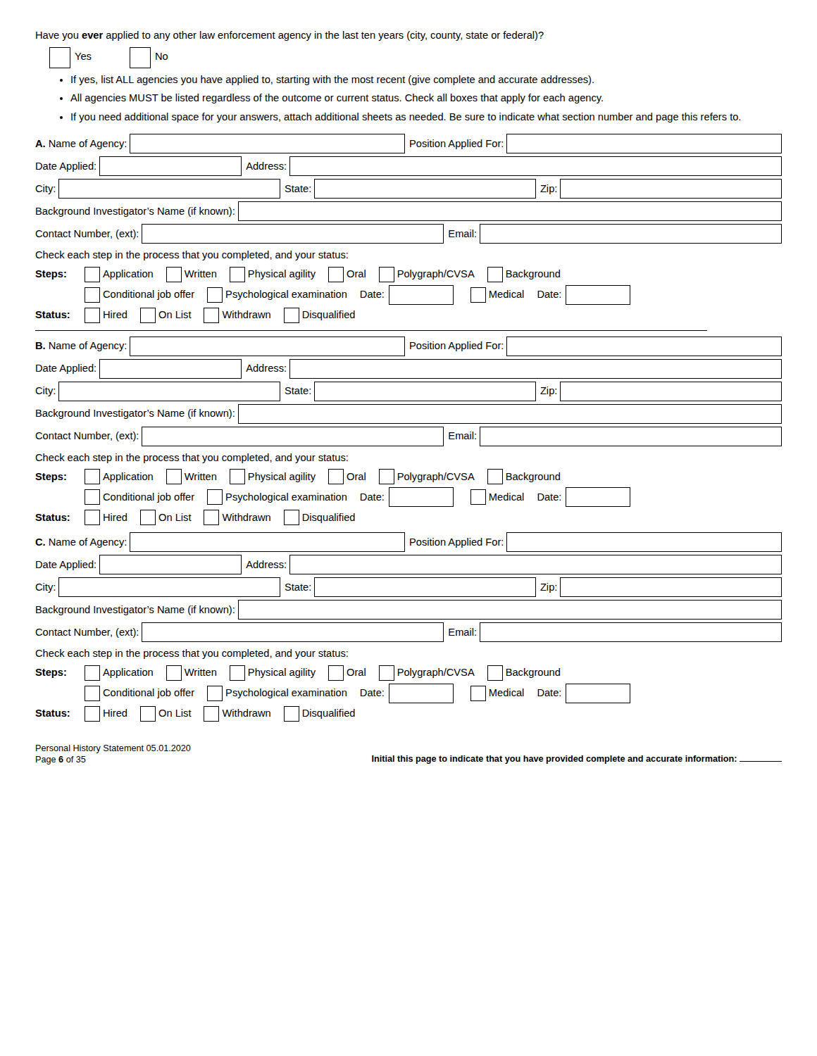Have you ever applied to any other law enforcement agency in the last ten years (city, county, state or federal)?
Yes No
If yes, list ALL agencies you have applied to, starting with the most recent (give complete and accurate addresses).
All agencies MUST be listed regardless of the outcome or current status. Check all boxes that apply for each agency.
If you need additional space for your answers, attach additional sheets as needed. Be sure to indicate what section number and page this refers to.
A. Name of Agency: Position Applied For:
Date Applied: Address:
City: State: Zip:
Background Investigator’s Name (if known):
Contact Number, (ext): Email:
Check each step in the process that you completed, and your status:
Steps: Application Written Physical agility Oral Polygraph/CVSA Background
Conditional job offer Psychological examination Date: Medical Date:
Status: Hired On List Withdrawn Disqualified
B. Name of Agency: Position Applied For:
Date Applied: Address:
City: State: Zip:
Background Investigator’s Name (if known):
Contact Number, (ext): Email:
Check each step in the process that you completed, and your status:
Steps: Application Written Physical agility Oral Polygraph/CVSA Background
Conditional job offer Psychological examination Date: Medical Date:
Status: Hired On List Withdrawn Disqualified
C. Name of Agency: Position Applied For:
Date Applied: Address:
City: State: Zip:
Background Investigator’s Name (if known):
Contact Number, (ext): Email:
Check each step in the process that you completed, and your status:
Steps: Application Written Physical agility Oral Polygraph/CVSA Background
Conditional job offer Psychological examination Date: Medical Date:
Status: Hired On List Withdrawn Disqualified
Personal History Statement 05.01.2020
Page 6 of 35
Initial this page to indicate that you have provided complete and accurate information: